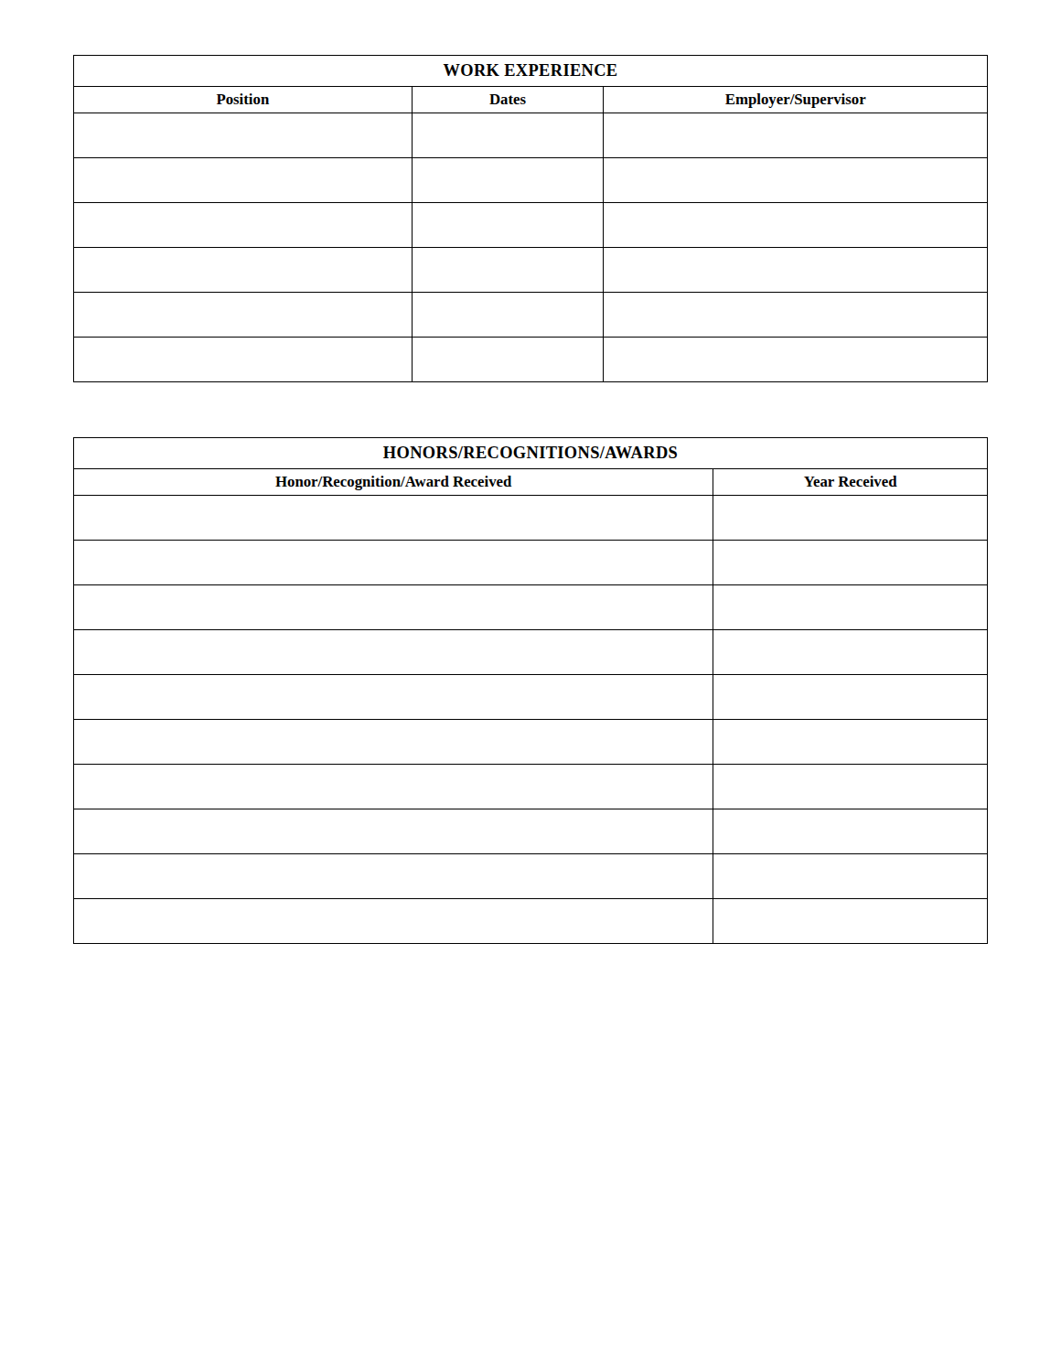WORK EXPERIENCE
| Position | Dates | Employer/Supervisor |
| --- | --- | --- |
HONORS/RECOGNITIONS/AWARDS
| Honor/Recognition/Award Received | Year Received |
| --- | --- |